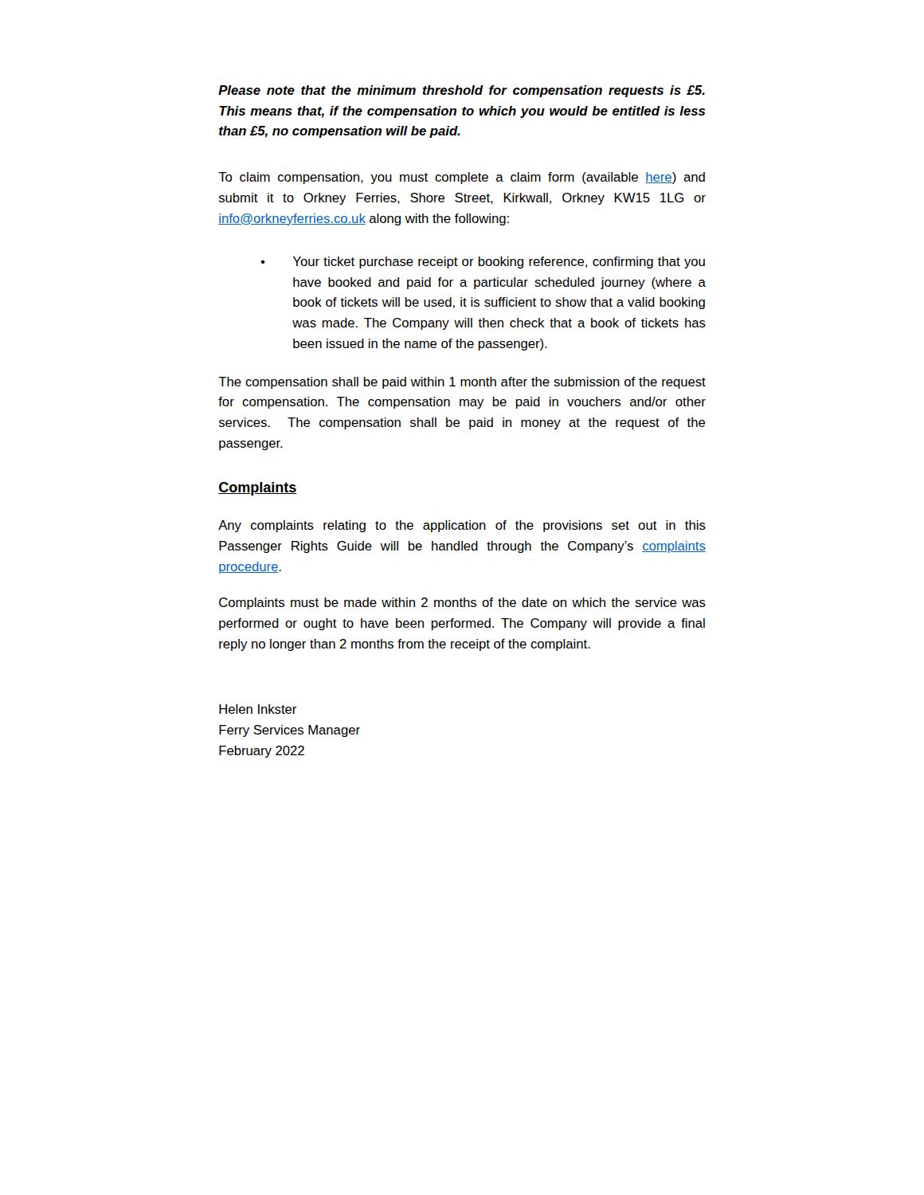Please note that the minimum threshold for compensation requests is £5. This means that, if the compensation to which you would be entitled is less than £5, no compensation will be paid.
To claim compensation, you must complete a claim form (available here) and submit it to Orkney Ferries, Shore Street, Kirkwall, Orkney KW15 1LG or info@orkneyferries.co.uk along with the following:
Your ticket purchase receipt or booking reference, confirming that you have booked and paid for a particular scheduled journey (where a book of tickets will be used, it is sufficient to show that a valid booking was made. The Company will then check that a book of tickets has been issued in the name of the passenger).
The compensation shall be paid within 1 month after the submission of the request for compensation. The compensation may be paid in vouchers and/or other services. The compensation shall be paid in money at the request of the passenger.
Complaints
Any complaints relating to the application of the provisions set out in this Passenger Rights Guide will be handled through the Company’s complaints procedure.
Complaints must be made within 2 months of the date on which the service was performed or ought to have been performed. The Company will provide a final reply no longer than 2 months from the receipt of the complaint.
Helen Inkster
Ferry Services Manager
February 2022